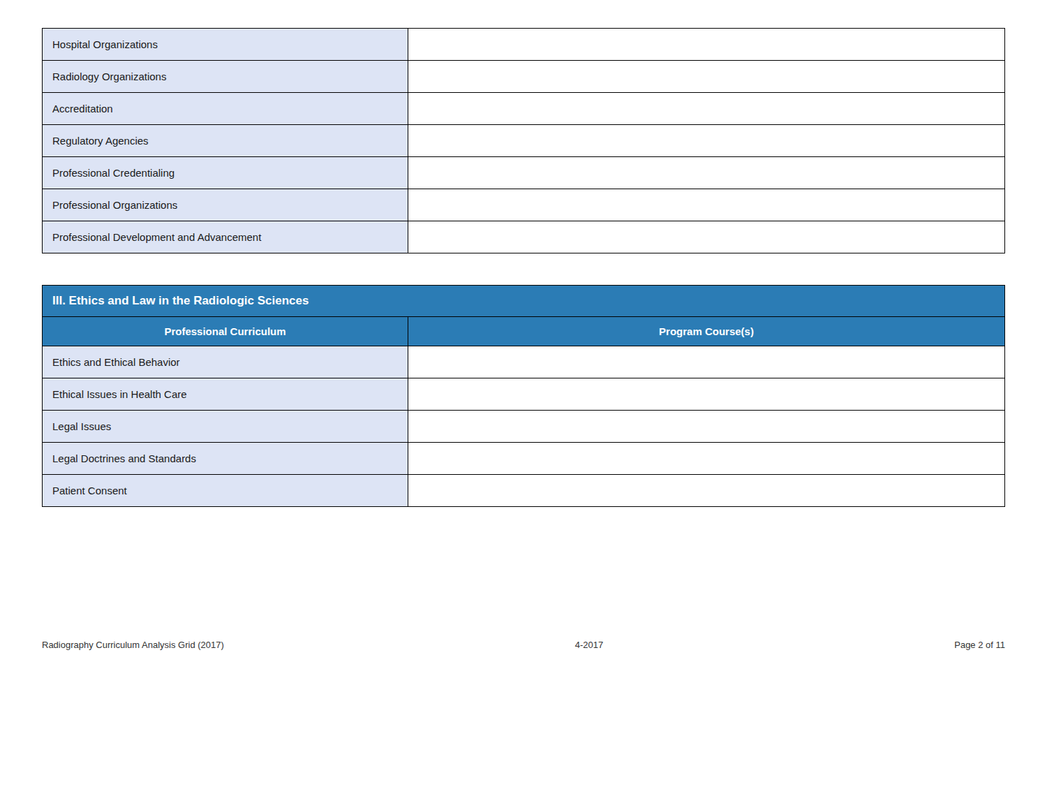| Hospital Organizations | |
| Radiology Organizations | |
| Accreditation | |
| Regulatory Agencies | |
| Professional Credentialing | |
| Professional Organizations | |
| Professional Development and Advancement | |
| III. Ethics and Law in the Radiologic Sciences |
| --- |
| Professional Curriculum | Program Course(s) |
| Ethics and Ethical Behavior | |
| Ethical Issues in Health Care | |
| Legal Issues | |
| Legal Doctrines and Standards | |
| Patient Consent | |
Radiography Curriculum Analysis Grid (2017) 4-2017 Page 2 of 11